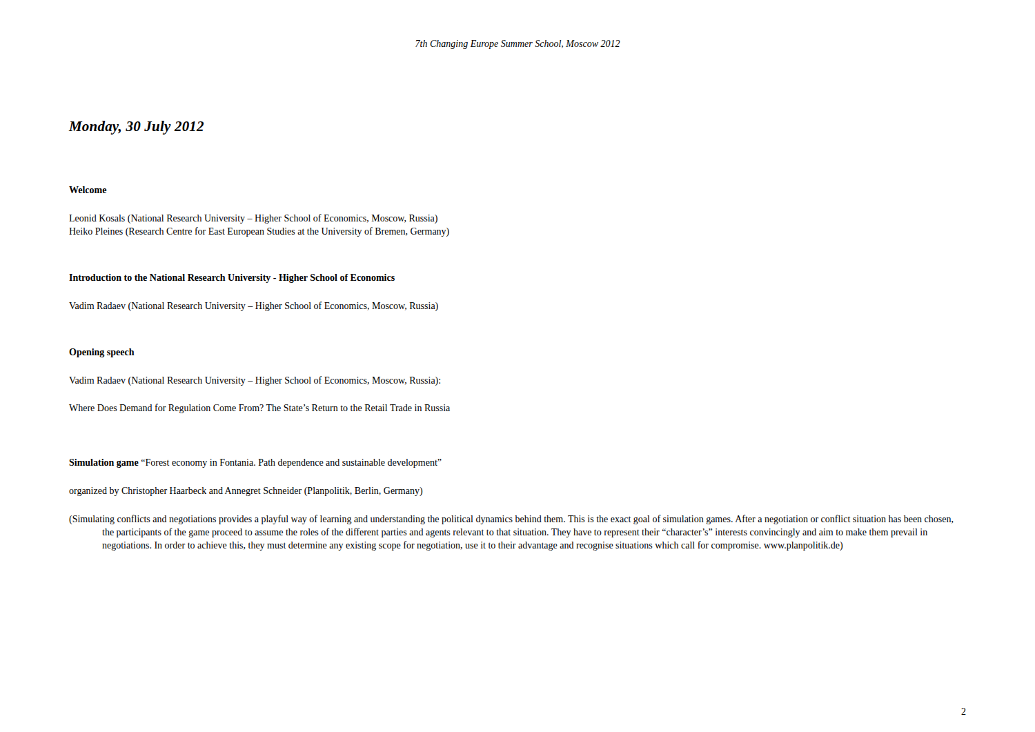7th Changing Europe Summer School, Moscow 2012
Monday, 30 July 2012
Welcome
Leonid Kosals (National Research University – Higher School of Economics, Moscow, Russia)
Heiko Pleines (Research Centre for East European Studies at the University of Bremen, Germany)
Introduction to the National Research University - Higher School of Economics
Vadim Radaev (National Research University – Higher School of Economics, Moscow, Russia)
Opening speech
Vadim Radaev (National Research University – Higher School of Economics, Moscow, Russia):
Where Does Demand for Regulation Come From? The State’s Return to the Retail Trade in Russia
Simulation game “Forest economy in Fontania. Path dependence and sustainable development”
organized by Christopher Haarbeck and Annegret Schneider (Planpolitik, Berlin, Germany)
(Simulating conflicts and negotiations provides a playful way of learning and understanding the political dynamics behind them. This is the exact goal of simulation games. After a negotiation or conflict situation has been chosen, the participants of the game proceed to assume the roles of the different parties and agents relevant to that situation. They have to represent their “character’s” interests convincingly and aim to make them prevail in negotiations. In order to achieve this, they must determine any existing scope for negotiation, use it to their advantage and recognise situations which call for compromise. www.planpolitik.de)
2